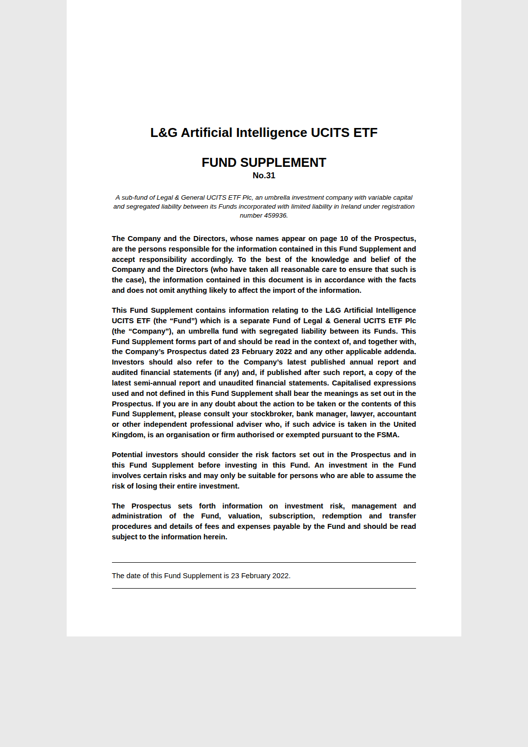L&G Artificial Intelligence UCITS ETF
FUND SUPPLEMENT
No.31
A sub-fund of Legal & General UCITS ETF Plc, an umbrella investment company with variable capital and segregated liability between its Funds incorporated with limited liability in Ireland under registration number 459936.
The Company and the Directors, whose names appear on page 10 of the Prospectus, are the persons responsible for the information contained in this Fund Supplement and accept responsibility accordingly. To the best of the knowledge and belief of the Company and the Directors (who have taken all reasonable care to ensure that such is the case), the information contained in this document is in accordance with the facts and does not omit anything likely to affect the import of the information.
This Fund Supplement contains information relating to the L&G Artificial Intelligence UCITS ETF (the “Fund”) which is a separate Fund of Legal & General UCITS ETF Plc (the “Company”), an umbrella fund with segregated liability between its Funds. This Fund Supplement forms part of and should be read in the context of, and together with, the Company’s Prospectus dated 23 February 2022 and any other applicable addenda. Investors should also refer to the Company’s latest published annual report and audited financial statements (if any) and, if published after such report, a copy of the latest semi-annual report and unaudited financial statements. Capitalised expressions used and not defined in this Fund Supplement shall bear the meanings as set out in the Prospectus. If you are in any doubt about the action to be taken or the contents of this Fund Supplement, please consult your stockbroker, bank manager, lawyer, accountant or other independent professional adviser who, if such advice is taken in the United Kingdom, is an organisation or firm authorised or exempted pursuant to the FSMA.
Potential investors should consider the risk factors set out in the Prospectus and in this Fund Supplement before investing in this Fund. An investment in the Fund involves certain risks and may only be suitable for persons who are able to assume the risk of losing their entire investment.
The Prospectus sets forth information on investment risk, management and administration of the Fund, valuation, subscription, redemption and transfer procedures and details of fees and expenses payable by the Fund and should be read subject to the information herein.
The date of this Fund Supplement is 23 February 2022.